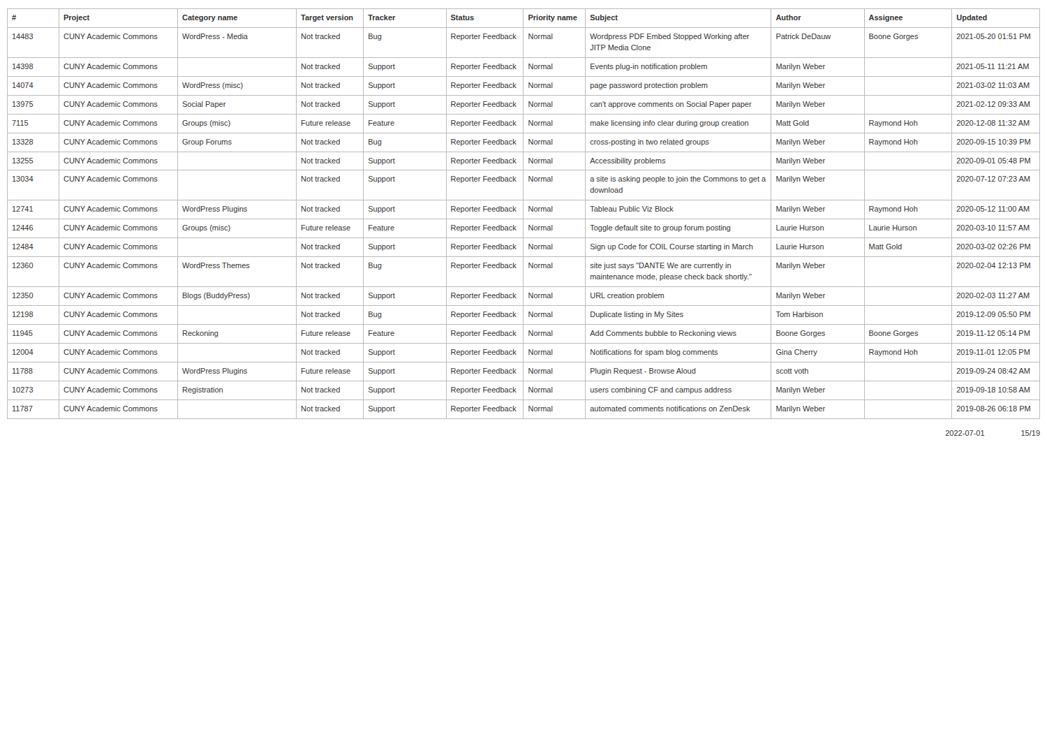| # | Project | Category name | Target version | Tracker | Status | Priority name | Subject | Author | Assignee | Updated |
| --- | --- | --- | --- | --- | --- | --- | --- | --- | --- | --- |
| 14483 | CUNY Academic Commons | WordPress - Media | Not tracked | Bug | Reporter Feedback | Normal | Wordpress PDF Embed Stopped Working after JITP Media Clone | Patrick DeDauw | Boone Gorges | 2021-05-20 01:51 PM |
| 14398 | CUNY Academic Commons | | Not tracked | Support | Reporter Feedback | Normal | Events plug-in notification problem | Marilyn Weber | | 2021-05-11 11:21 AM |
| 14074 | CUNY Academic Commons | WordPress (misc) | Not tracked | Support | Reporter Feedback | Normal | page password protection problem | Marilyn Weber | | 2021-03-02 11:03 AM |
| 13975 | CUNY Academic Commons | Social Paper | Not tracked | Support | Reporter Feedback | Normal | can't approve comments on Social Paper paper | Marilyn Weber | | 2021-02-12 09:33 AM |
| 7115 | CUNY Academic Commons | Groups (misc) | Future release | Feature | Reporter Feedback | Normal | make licensing info clear during group creation | Matt Gold | Raymond Hoh | 2020-12-08 11:32 AM |
| 13328 | CUNY Academic Commons | Group Forums | Not tracked | Bug | Reporter Feedback | Normal | cross-posting in two related groups | Marilyn Weber | Raymond Hoh | 2020-09-15 10:39 PM |
| 13255 | CUNY Academic Commons | | Not tracked | Support | Reporter Feedback | Normal | Accessibility problems | Marilyn Weber | | 2020-09-01 05:48 PM |
| 13034 | CUNY Academic Commons | | Not tracked | Support | Reporter Feedback | Normal | a site is asking people to join the Commons to get a download | Marilyn Weber | | 2020-07-12 07:23 AM |
| 12741 | CUNY Academic Commons | WordPress Plugins | Not tracked | Support | Reporter Feedback | Normal | Tableau Public Viz Block | Marilyn Weber | Raymond Hoh | 2020-05-12 11:00 AM |
| 12446 | CUNY Academic Commons | Groups (misc) | Future release | Feature | Reporter Feedback | Normal | Toggle default site to group forum posting | Laurie Hurson | Laurie Hurson | 2020-03-10 11:57 AM |
| 12484 | CUNY Academic Commons | | Not tracked | Support | Reporter Feedback | Normal | Sign up Code for COIL Course starting in March | Laurie Hurson | Matt Gold | 2020-03-02 02:26 PM |
| 12360 | CUNY Academic Commons | WordPress Themes | Not tracked | Bug | Reporter Feedback | Normal | site just says "DANTE We are currently in maintenance mode, please check back shortly." | Marilyn Weber | | 2020-02-04 12:13 PM |
| 12350 | CUNY Academic Commons | Blogs (BuddyPress) | Not tracked | Support | Reporter Feedback | Normal | URL creation problem | Marilyn Weber | | 2020-02-03 11:27 AM |
| 12198 | CUNY Academic Commons | | Not tracked | Bug | Reporter Feedback | Normal | Duplicate listing in My Sites | Tom Harbison | | 2019-12-09 05:50 PM |
| 11945 | CUNY Academic Commons | Reckoning | Future release | Feature | Reporter Feedback | Normal | Add Comments bubble to Reckoning views | Boone Gorges | Boone Gorges | 2019-11-12 05:14 PM |
| 12004 | CUNY Academic Commons | | Not tracked | Support | Reporter Feedback | Normal | Notifications for spam blog comments | Gina Cherry | Raymond Hoh | 2019-11-01 12:05 PM |
| 11788 | CUNY Academic Commons | WordPress Plugins | Future release | Support | Reporter Feedback | Normal | Plugin Request - Browse Aloud | scott voth | | 2019-09-24 08:42 AM |
| 10273 | CUNY Academic Commons | Registration | Not tracked | Support | Reporter Feedback | Normal | users combining CF and campus address | Marilyn Weber | | 2019-09-18 10:58 AM |
| 11787 | CUNY Academic Commons | | Not tracked | Support | Reporter Feedback | Normal | automated comments notifications on ZenDesk | Marilyn Weber | | 2019-08-26 06:18 PM |
2022-07-01 15/19